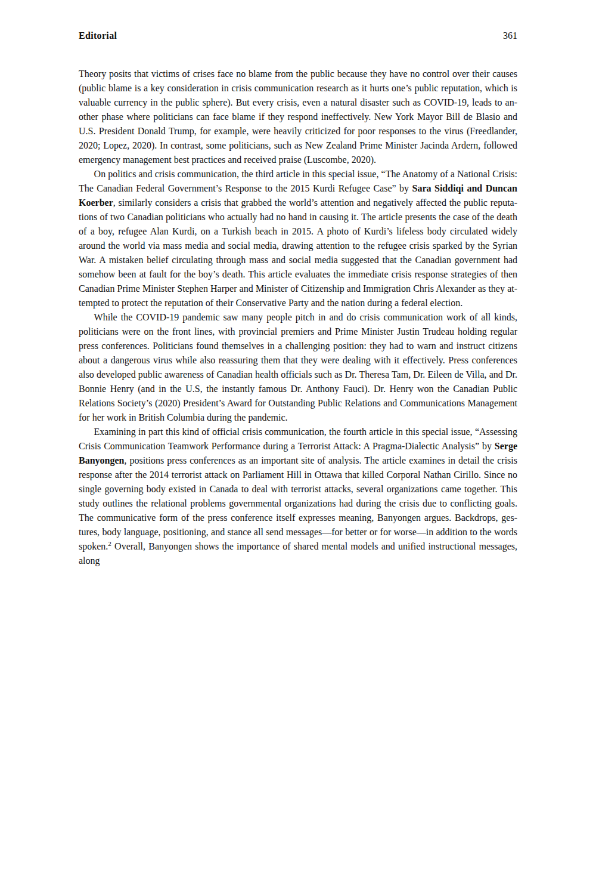Editorial 361
Theory posits that victims of crises face no blame from the public because they have no control over their causes (public blame is a key consideration in crisis communication research as it hurts one’s public reputation, which is valuable currency in the public sphere). But every crisis, even a natural disaster such as COVID-19, leads to another phase where politicians can face blame if they respond ineffectively. New York Mayor Bill de Blasio and U.S. President Donald Trump, for example, were heavily criticized for poor responses to the virus (Freedlander, 2020; Lopez, 2020). In contrast, some politicians, such as New Zealand Prime Minister Jacinda Ardern, followed emergency management best practices and received praise (Luscombe, 2020).
On politics and crisis communication, the third article in this special issue, “The Anatomy of a National Crisis: The Canadian Federal Government’s Response to the 2015 Kurdi Refugee Case” by Sara Siddiqi and Duncan Koerber, similarly considers a crisis that grabbed the world’s attention and negatively affected the public reputations of two Canadian politicians who actually had no hand in causing it. The article presents the case of the death of a boy, refugee Alan Kurdi, on a Turkish beach in 2015. A photo of Kurdi’s lifeless body circulated widely around the world via mass media and social media, drawing attention to the refugee crisis sparked by the Syrian War. A mistaken belief circulating through mass and social media suggested that the Canadian government had somehow been at fault for the boy’s death. This article evaluates the immediate crisis response strategies of then Canadian Prime Minister Stephen Harper and Minister of Citizenship and Immigration Chris Alexander as they attempted to protect the reputation of their Conservative Party and the nation during a federal election.
While the COVID-19 pandemic saw many people pitch in and do crisis communication work of all kinds, politicians were on the front lines, with provincial premiers and Prime Minister Justin Trudeau holding regular press conferences. Politicians found themselves in a challenging position: they had to warn and instruct citizens about a dangerous virus while also reassuring them that they were dealing with it effectively. Press conferences also developed public awareness of Canadian health officials such as Dr. Theresa Tam, Dr. Eileen de Villa, and Dr. Bonnie Henry (and in the U.S, the instantly famous Dr. Anthony Fauci). Dr. Henry won the Canadian Public Relations Society’s (2020) President’s Award for Outstanding Public Relations and Communications Management for her work in British Columbia during the pandemic.
Examining in part this kind of official crisis communication, the fourth article in this special issue, “Assessing Crisis Communication Teamwork Performance during a Terrorist Attack: A Pragma-Dialectic Analysis” by Serge Banyongen, positions press conferences as an important site of analysis. The article examines in detail the crisis response after the 2014 terrorist attack on Parliament Hill in Ottawa that killed Corporal Nathan Cirillo. Since no single governing body existed in Canada to deal with terrorist attacks, several organizations came together. This study outlines the relational problems governmental organizations had during the crisis due to conflicting goals. The communicative form of the press conference itself expresses meaning, Banyongen argues. Backdrops, gestures, body language, positioning, and stance all send messages—for better or for worse—in addition to the words spoken.2 Overall, Banyongen shows the importance of shared mental models and unified instructional messages, along